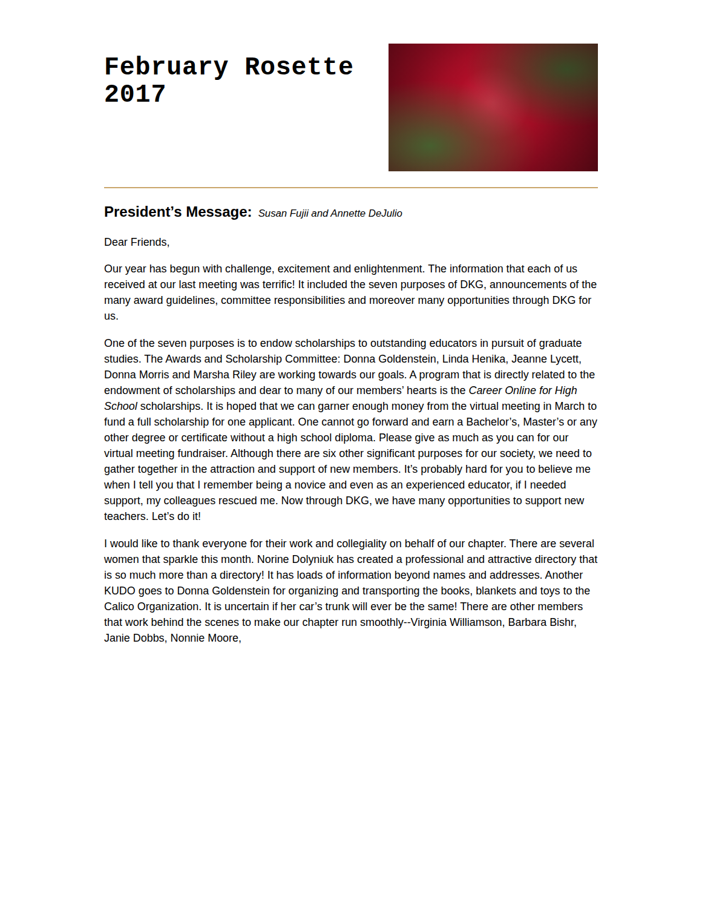February Rosette
2017
President’s Message:
Susan Fujii and Annette DeJulio
Dear Friends,
Our year has begun with challenge, excitement and enlightenment. The information that each of us received at our last meeting was terrific! It included the seven purposes of DKG, announcements of the many award guidelines, committee responsibilities and moreover many opportunities through DKG for us.
One of the seven purposes is to endow scholarships to outstanding educators in pursuit of graduate studies. The Awards and Scholarship Committee: Donna Goldenstein, Linda Henika, Jeanne Lycett, Donna Morris and Marsha Riley are working towards our goals. A program that is directly related to the endowment of scholarships and dear to many of our members’ hearts is the Career Online for High School scholarships. It is hoped that we can garner enough money from the virtual meeting in March to fund a full scholarship for one applicant. One cannot go forward and earn a Bachelor’s, Master’s or any other degree or certificate without a high school diploma. Please give as much as you can for our virtual meeting fundraiser. Although there are six other significant purposes for our society, we need to gather together in the attraction and support of new members. It’s probably hard for you to believe me when I tell you that I remember being a novice and even as an experienced educator, if I needed support, my colleagues rescued me. Now through DKG, we have many opportunities to support new teachers. Let’s do it!
I would like to thank everyone for their work and collegiality on behalf of our chapter. There are several women that sparkle this month. Norine Dolyniuk has created a professional and attractive directory that is so much more than a directory! It has loads of information beyond names and addresses. Another KUDO goes to Donna Goldenstein for organizing and transporting the books, blankets and toys to the Calico Organization. It is uncertain if her car’s trunk will ever be the same! There are other members that work behind the scenes to make our chapter run smoothly--Virginia Williamson, Barbara Bishr, Janie Dobbs, Nonnie Moore,